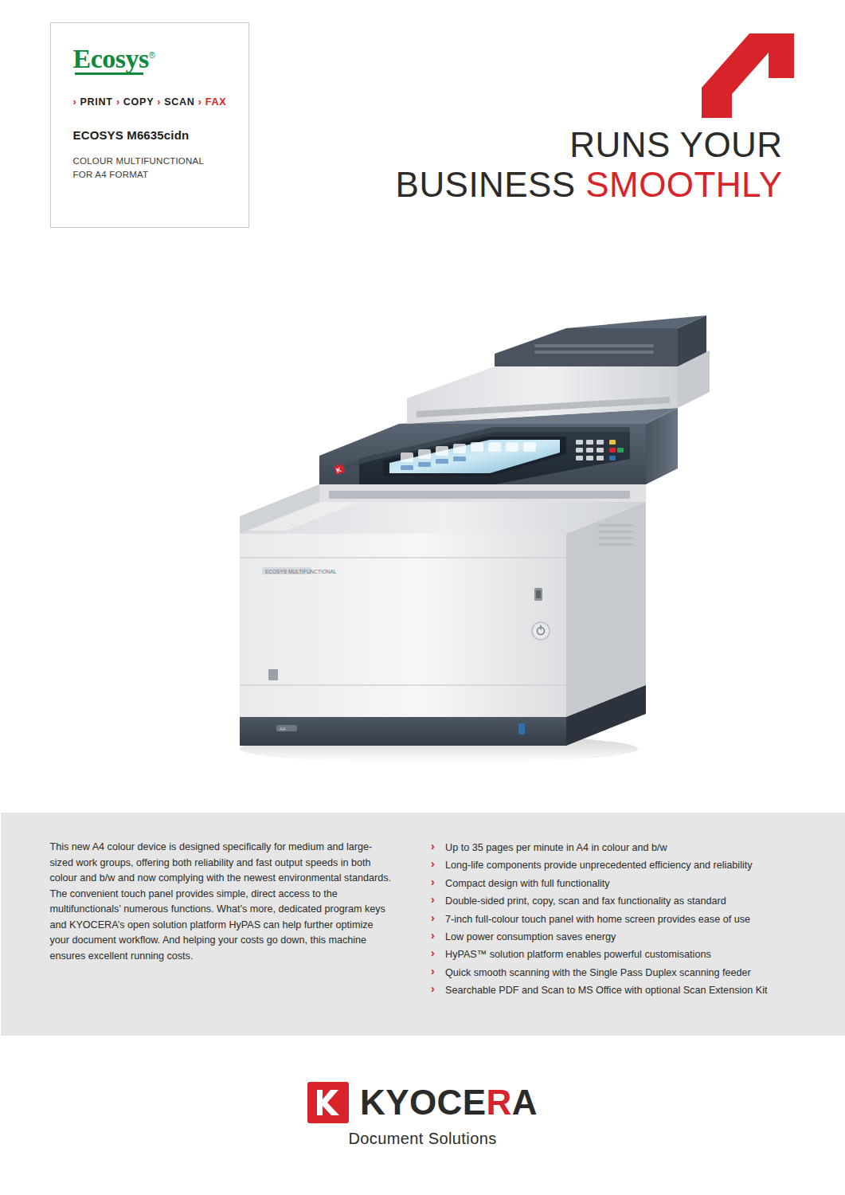Ecosys®
›PRINT ›COPY ›SCAN ›FAX
ECOSYS M6635cidn
Colour multifunctional
for A4 format
RUNS YOUR
BUSINESS SMOOTHLY
ECOSYS MULTIFUNCTIONAL A4 K KYOCERA
This new A4 colour device is designed specifically for medium and large-sized work groups, offering both reliability and fast output speeds in both colour and b/w and now complying with the newest environmental standards. The convenient touch panel provides simple, direct access to the multifunctionals’ numerous functions. What’s more, dedicated program keys and KYOCERA’s open solution platform HyPAS can help further optimize your document workflow. And helping your costs go down, this machine ensures excellent running costs.
Up to 35 pages per minute in A4 in colour and b/w
Long-life components provide unprecedented efficiency and reliability
Compact design with full functionality
Double-sided print, copy, scan and fax functionality as standard
7-inch full-colour touch panel with home screen provides ease of use
Low power consumption saves energy
HyPAS™ solution platform enables powerful customisations
Quick smooth scanning with the Single Pass Duplex scanning feeder
Searchable PDF and Scan to MS Office with optional Scan Extension Kit
KYOCERA
Document Solutions